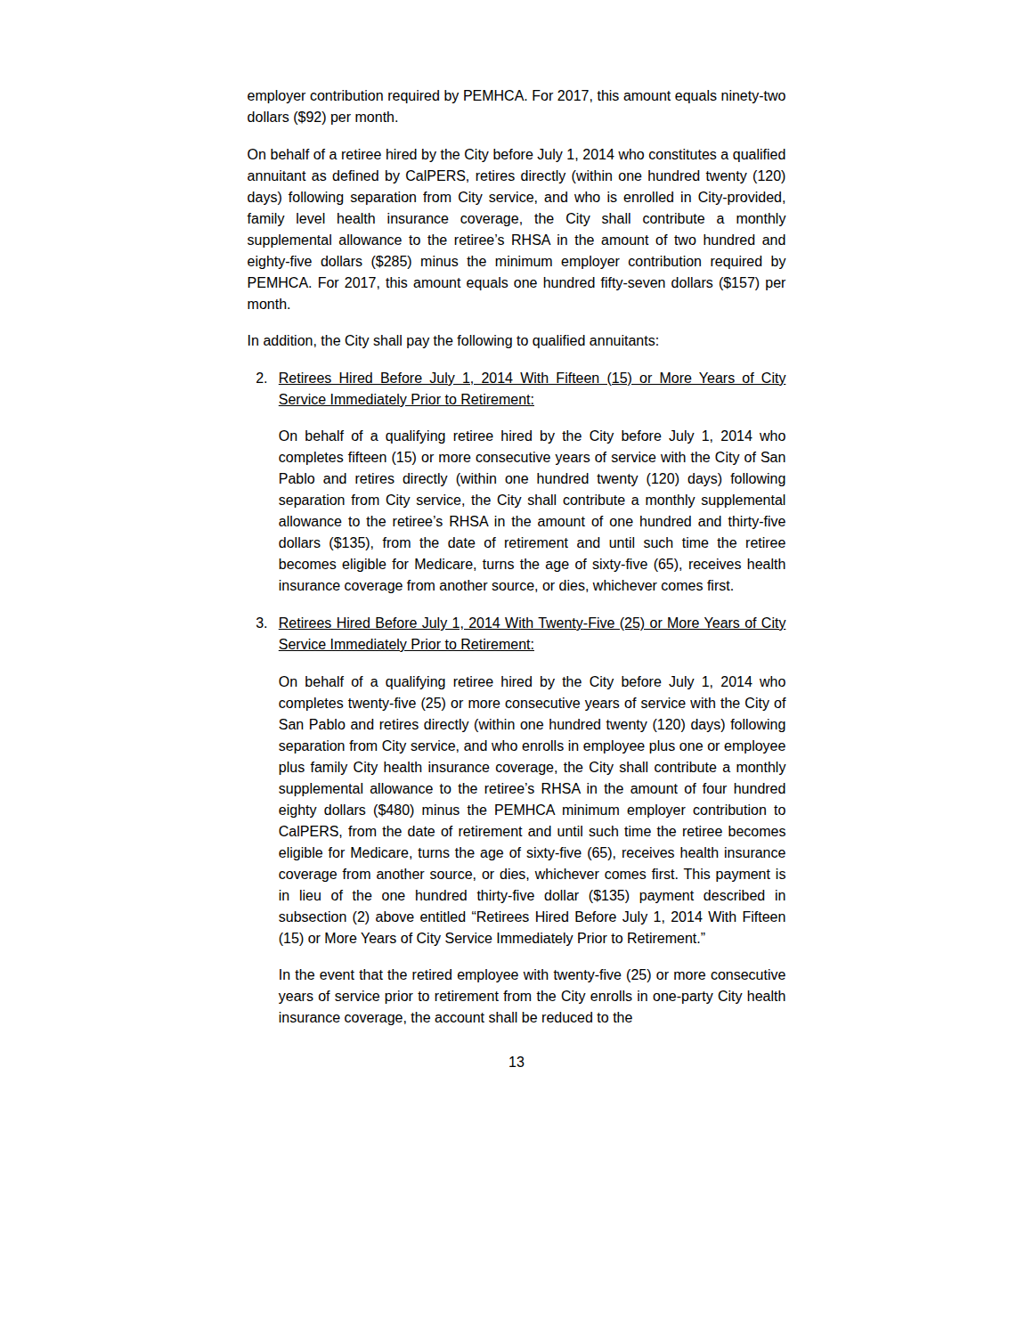employer contribution required by PEMHCA. For 2017, this amount equals ninety-two dollars ($92) per month.
On behalf of a retiree hired by the City before July 1, 2014 who constitutes a qualified annuitant as defined by CalPERS, retires directly (within one hundred twenty (120) days) following separation from City service, and who is enrolled in City-provided, family level health insurance coverage, the City shall contribute a monthly supplemental allowance to the retiree’s RHSA in the amount of two hundred and eighty-five dollars ($285) minus the minimum employer contribution required by PEMHCA. For 2017, this amount equals one hundred fifty-seven dollars ($157) per month.
In addition, the City shall pay the following to qualified annuitants:
2.
Retirees Hired Before July 1, 2014 With Fifteen (15) or More Years of City Service Immediately Prior to Retirement:
On behalf of a qualifying retiree hired by the City before July 1, 2014 who completes fifteen (15) or more consecutive years of service with the City of San Pablo and retires directly (within one hundred twenty (120) days) following separation from City service, the City shall contribute a monthly supplemental allowance to the retiree’s RHSA in the amount of one hundred and thirty-five dollars ($135), from the date of retirement and until such time the retiree becomes eligible for Medicare, turns the age of sixty-five (65), receives health insurance coverage from another source, or dies, whichever comes first.
3.
Retirees Hired Before July 1, 2014 With Twenty-Five (25) or More Years of City Service Immediately Prior to Retirement:
On behalf of a qualifying retiree hired by the City before July 1, 2014 who completes twenty-five (25) or more consecutive years of service with the City of San Pablo and retires directly (within one hundred twenty (120) days) following separation from City service, and who enrolls in employee plus one or employee plus family City health insurance coverage, the City shall contribute a monthly supplemental allowance to the retiree’s RHSA in the amount of four hundred eighty dollars ($480) minus the PEMHCA minimum employer contribution to CalPERS, from the date of retirement and until such time the retiree becomes eligible for Medicare, turns the age of sixty-five (65), receives health insurance coverage from another source, or dies, whichever comes first. This payment is in lieu of the one hundred thirty-five dollar ($135) payment described in subsection (2) above entitled “Retirees Hired Before July 1, 2014 With Fifteen (15) or More Years of City Service Immediately Prior to Retirement.”
In the event that the retired employee with twenty-five (25) or more consecutive years of service prior to retirement from the City enrolls in one-party City health insurance coverage, the account shall be reduced to the
13